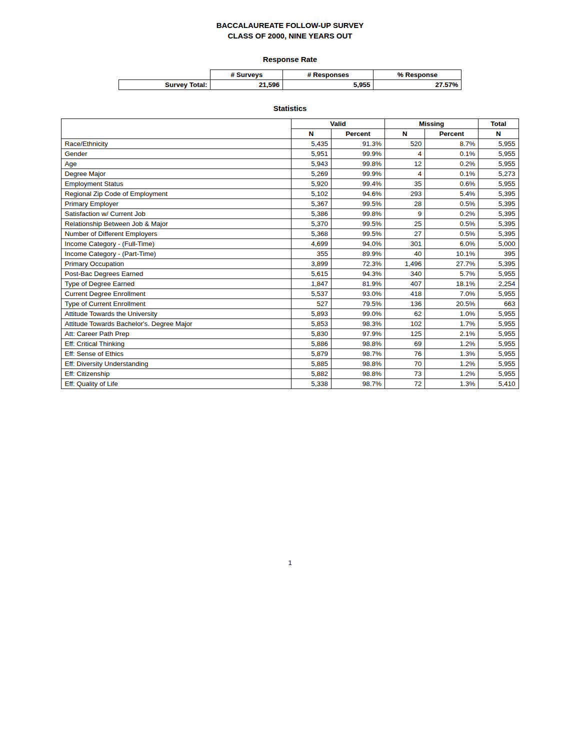BACCALAUREATE FOLLOW-UP SURVEY
CLASS OF 2000, NINE YEARS OUT
Response Rate
| | # Surveys | # Responses | % Response |
| Survey Total: | 21,596 | 5,955 | 27.57% |
Statistics
| | Valid | Missing | Total |
| --- | --- | --- | --- |
| N | Percent | N | Percent | N |
| Race/Ethnicity | 5,435 | 91.3% | 520 | 8.7% | 5,955 |
| Gender | 5,951 | 99.9% | 4 | 0.1% | 5,955 |
| Age | 5,943 | 99.8% | 12 | 0.2% | 5,955 |
| Degree Major | 5,269 | 99.9% | 4 | 0.1% | 5,273 |
| Employment Status | 5,920 | 99.4% | 35 | 0.6% | 5,955 |
| Regional Zip Code of Employment | 5,102 | 94.6% | 293 | 5.4% | 5,395 |
| Primary Employer | 5,367 | 99.5% | 28 | 0.5% | 5,395 |
| Satisfaction w/ Current Job | 5,386 | 99.8% | 9 | 0.2% | 5,395 |
| Relationship Between Job & Major | 5,370 | 99.5% | 25 | 0.5% | 5,395 |
| Number of Different Employers | 5,368 | 99.5% | 27 | 0.5% | 5,395 |
| Income Category - (Full-Time) | 4,699 | 94.0% | 301 | 6.0% | 5,000 |
| Income Category - (Part-Time) | 355 | 89.9% | 40 | 10.1% | 395 |
| Primary Occupation | 3,899 | 72.3% | 1,496 | 27.7% | 5,395 |
| Post-Bac Degrees Earned | 5,615 | 94.3% | 340 | 5.7% | 5,955 |
| Type of Degree Earned | 1,847 | 81.9% | 407 | 18.1% | 2,254 |
| Current Degree Enrollment | 5,537 | 93.0% | 418 | 7.0% | 5,955 |
| Type of Current Enrollment | 527 | 79.5% | 136 | 20.5% | 663 |
| Attitude Towards the University | 5,893 | 99.0% | 62 | 1.0% | 5,955 |
| Attitude Towards Bachelor's. Degree Major | 5,853 | 98.3% | 102 | 1.7% | 5,955 |
| Att: Career Path Prep | 5,830 | 97.9% | 125 | 2.1% | 5,955 |
| Eff: Critical Thinking | 5,886 | 98.8% | 69 | 1.2% | 5,955 |
| Eff: Sense of Ethics | 5,879 | 98.7% | 76 | 1.3% | 5,955 |
| Eff: Diversity Understanding | 5,885 | 98.8% | 70 | 1.2% | 5,955 |
| Eff: Citizenship | 5,882 | 98.8% | 73 | 1.2% | 5,955 |
| Eff: Quality of Life | 5,338 | 98.7% | 72 | 1.3% | 5,410 |
1